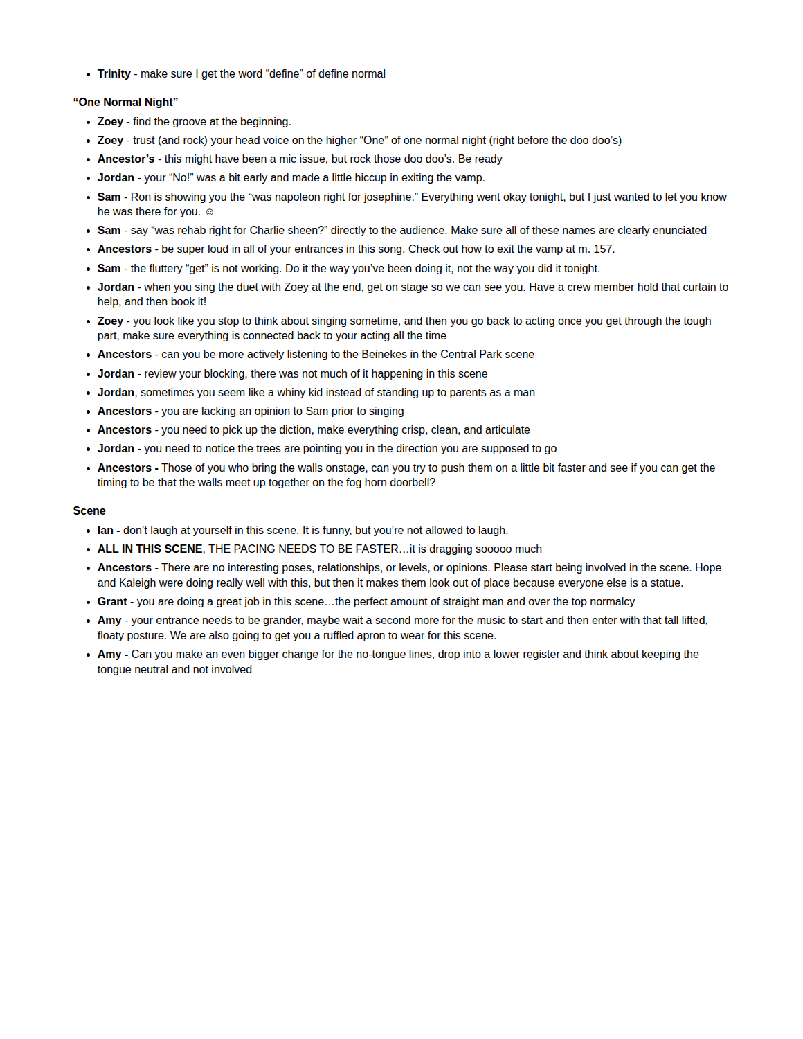Trinity - make sure I get the word “define” of define normal
“One Normal Night”
Zoey - find the groove at the beginning.
Zoey - trust (and rock) your head voice on the higher “One” of one normal night (right before the doo doo’s)
Ancestor’s - this might have been a mic issue, but rock those doo doo’s. Be ready
Jordan - your “No!” was a bit early and made a little hiccup in exiting the vamp.
Sam - Ron is showing you the “was napoleon right for josephine.” Everything went okay tonight, but I just wanted to let you know he was there for you. ☺
Sam - say “was rehab right for Charlie sheen?” directly to the audience. Make sure all of these names are clearly enunciated
Ancestors - be super loud in all of your entrances in this song. Check out how to exit the vamp at m. 157.
Sam - the fluttery “get” is not working. Do it the way you’ve been doing it, not the way you did it tonight.
Jordan - when you sing the duet with Zoey at the end, get on stage so we can see you. Have a crew member hold that curtain to help, and then book it!
Zoey - you look like you stop to think about singing sometime, and then you go back to acting once you get through the tough part, make sure everything is connected back to your acting all the time
Ancestors - can you be more actively listening to the Beinekes in the Central Park scene
Jordan - review your blocking, there was not much of it happening in this scene
Jordan, sometimes you seem like a whiny kid instead of standing up to parents as a man
Ancestors - you are lacking an opinion to Sam prior to singing
Ancestors - you need to pick up the diction, make everything crisp, clean, and articulate
Jordan - you need to notice the trees are pointing you in the direction you are supposed to go
Ancestors - Those of you who bring the walls onstage, can you try to push them on a little bit faster and see if you can get the timing to be that the walls meet up together on the fog horn doorbell?
Scene
Ian - don’t laugh at yourself in this scene. It is funny, but you’re not allowed to laugh.
ALL IN THIS SCENE, THE PACING NEEDS TO BE FASTER…it is dragging sooooo much
Ancestors - There are no interesting poses, relationships, or levels, or opinions. Please start being involved in the scene. Hope and Kaleigh were doing really well with this, but then it makes them look out of place because everyone else is a statue.
Grant - you are doing a great job in this scene…the perfect amount of straight man and over the top normalcy
Amy - your entrance needs to be grander, maybe wait a second more for the music to start and then enter with that tall lifted, floaty posture. We are also going to get you a ruffled apron to wear for this scene.
Amy - Can you make an even bigger change for the no-tongue lines, drop into a lower register and think about keeping the tongue neutral and not involved